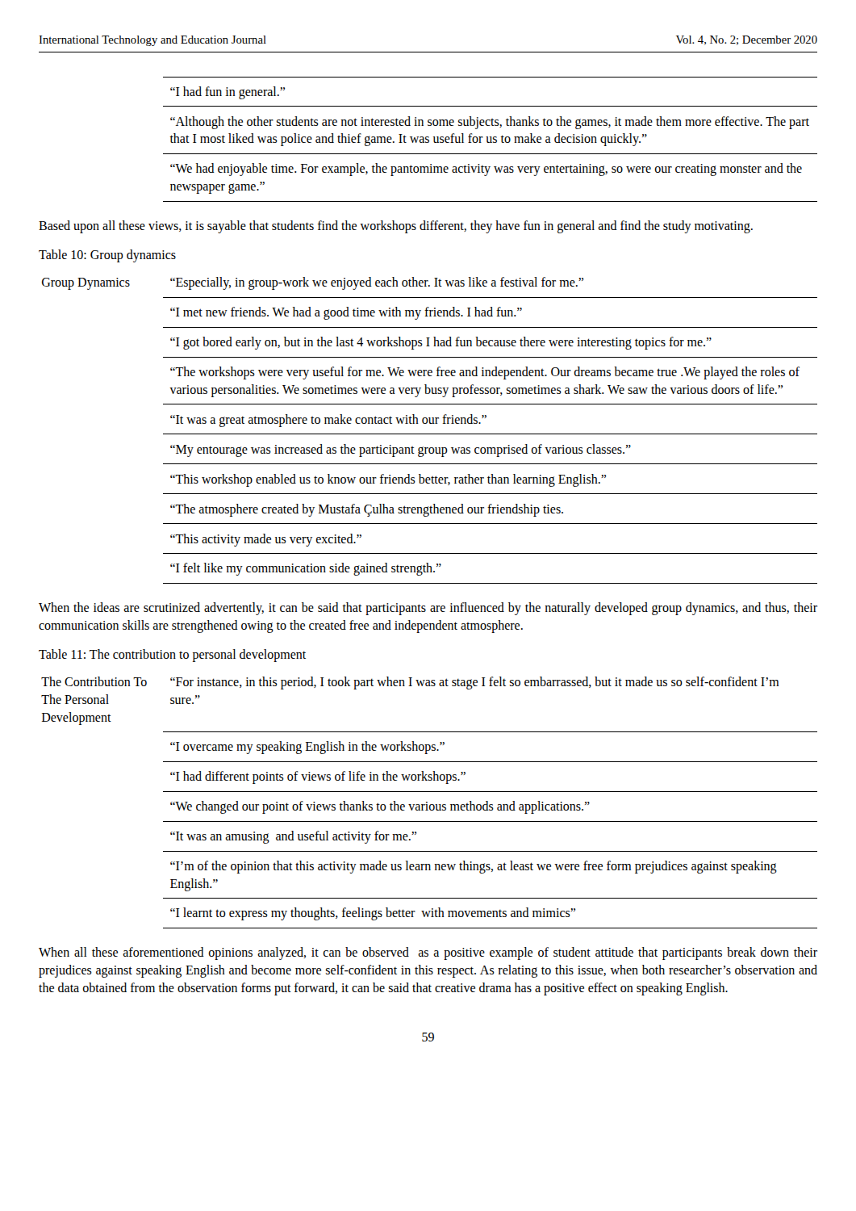International Technology and Education Journal Vol. 4, No. 2; December 2020
| | “I had fun in general.” |
| | “Although the other students are not interested in some subjects, thanks to the games, it made them more effective. The part that I most liked was police and thief game. It was useful for us to make a decision quickly.” |
| | “We had enjoyable time. For example, the pantomime activity was very entertaining, so were our creating monster and the newspaper game.” |
Based upon all these views, it is sayable that students find the workshops different, they have fun in general and find the study motivating.
Table 10: Group dynamics
| Group Dynamics | “Especially, in group-work we enjoyed each other. It was like a festival for me.” |
| | “I met new friends. We had a good time with my friends. I had fun.” |
| | “I got bored early on, but in the last 4 workshops I had fun because there were interesting topics for me.” |
| | “The workshops were very useful for me. We were free and independent. Our dreams became true .We played the roles of various personalities. We sometimes were a very busy professor, sometimes a shark. We saw the various doors of life.” |
| | “It was a great atmosphere to make contact with our friends.” |
| | “My entourage was increased as the participant group was comprised of various classes.” |
| | “This workshop enabled us to know our friends better, rather than learning English.” |
| | “The atmosphere created by Mustafa Çulha strengthened our friendship ties. |
| | “This activity made us very excited.” |
| | “I felt like my communication side gained strength.” |
When the ideas are scrutinized advertently, it can be said that participants are influenced by the naturally developed group dynamics, and thus, their communication skills are strengthened owing to the created free and independent atmosphere.
Table 11: The contribution to personal development
| The Contribution To The Personal Development | “For instance, in this period, I took part when I was at stage I felt so embarrassed, but it made us so self-confident I’m sure.” |
| | “I overcame my speaking English in the workshops.” |
| | “I had different points of views of life in the workshops.” |
| | “We changed our point of views thanks to the various methods and applications.” |
| | “It was an amusing and useful activity for me.” |
| | “I’m of the opinion that this activity made us learn new things, at least we were free form prejudices against speaking English.” |
| | “I learnt to express my thoughts, feelings better with movements and mimics” |
When all these aforementioned opinions analyzed, it can be observed as a positive example of student attitude that participants break down their prejudices against speaking English and become more self-confident in this respect. As relating to this issue, when both researcher’s observation and the data obtained from the observation forms put forward, it can be said that creative drama has a positive effect on speaking English.
59